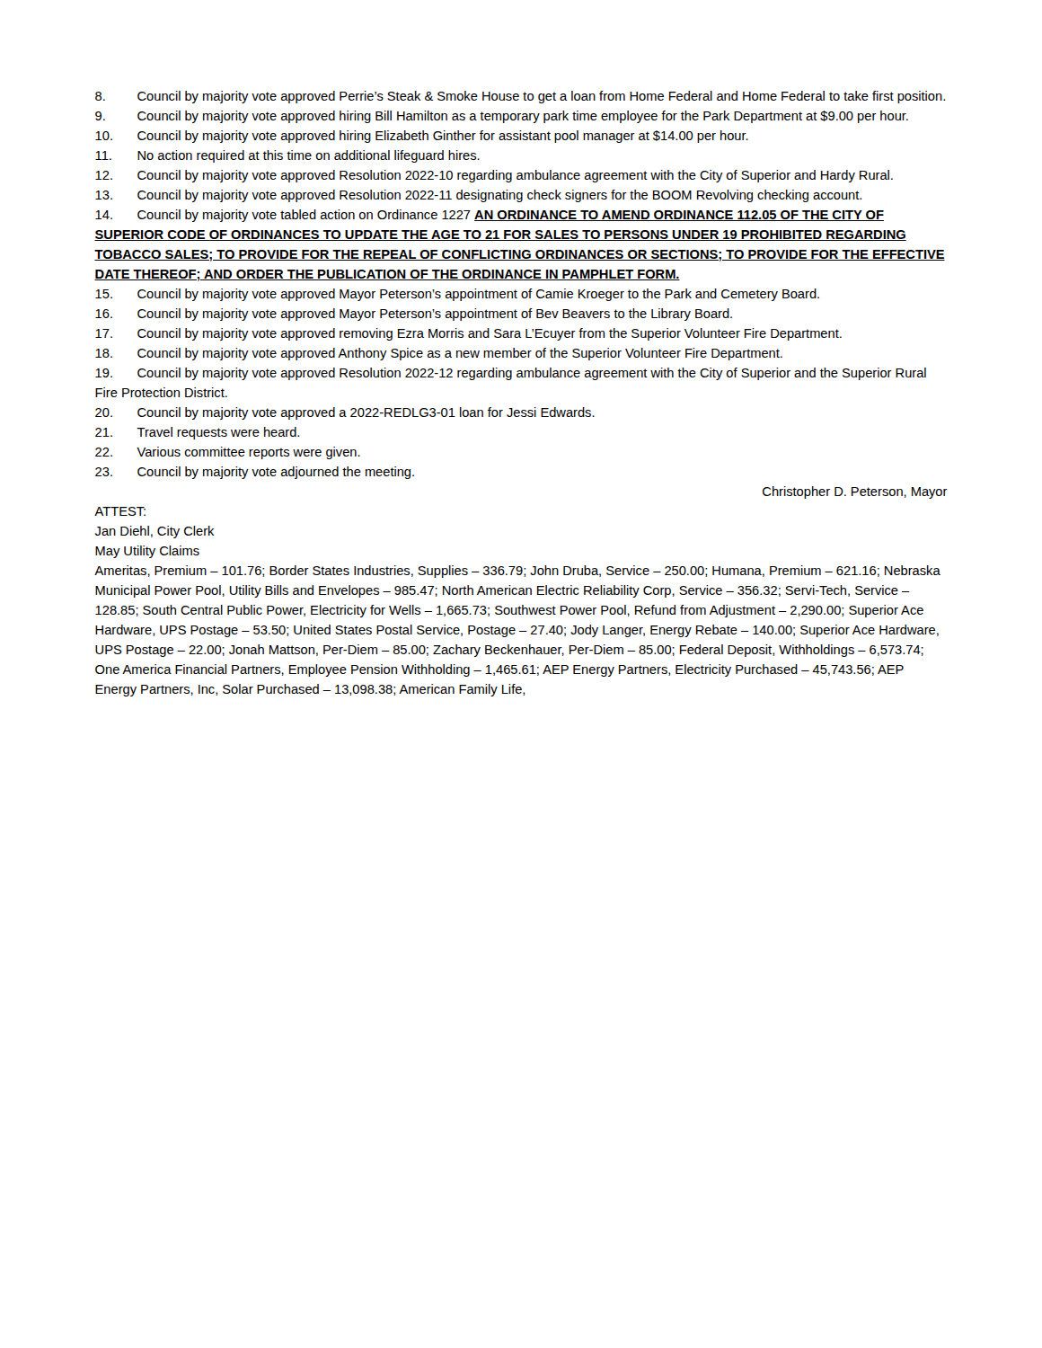8. Council by majority vote approved Perrie’s Steak & Smoke House to get a loan from Home Federal and Home Federal to take first position.
9. Council by majority vote approved hiring Bill Hamilton as a temporary park time employee for the Park Department at $9.00 per hour.
10. Council by majority vote approved hiring Elizabeth Ginther for assistant pool manager at $14.00 per hour.
11. No action required at this time on additional lifeguard hires.
12. Council by majority vote approved Resolution 2022-10 regarding ambulance agreement with the City of Superior and Hardy Rural.
13. Council by majority vote approved Resolution 2022-11 designating check signers for the BOOM Revolving checking account.
14. Council by majority vote tabled action on Ordinance 1227 AN ORDINANCE TO AMEND ORDINANCE 112.05 OF THE CITY OF SUPERIOR CODE OF ORDINANCES TO UPDATE THE AGE TO 21 FOR SALES TO PERSONS UNDER 19 PROHIBITED REGARDING TOBACCO SALES; TO PROVIDE FOR THE REPEAL OF CONFLICTING ORDINANCES OR SECTIONS; TO PROVIDE FOR THE EFFECTIVE DATE THEREOF; AND ORDER THE PUBLICATION OF THE ORDINANCE IN PAMPHLET FORM.
15. Council by majority vote approved Mayor Peterson’s appointment of Camie Kroeger to the Park and Cemetery Board.
16. Council by majority vote approved Mayor Peterson’s appointment of Bev Beavers to the Library Board.
17. Council by majority vote approved removing Ezra Morris and Sara L’Ecuyer from the Superior Volunteer Fire Department.
18. Council by majority vote approved Anthony Spice as a new member of the Superior Volunteer Fire Department.
19. Council by majority vote approved Resolution 2022-12 regarding ambulance agreement with the City of Superior and the Superior Rural Fire Protection District.
20. Council by majority vote approved a 2022-REDLG3-01 loan for Jessi Edwards.
21. Travel requests were heard.
22. Various committee reports were given.
23. Council by majority vote adjourned the meeting.
Christopher D. Peterson, Mayor
ATTEST:
Jan Diehl, City Clerk
May Utility Claims
Ameritas, Premium – 101.76; Border States Industries, Supplies – 336.79; John Druba, Service – 250.00; Humana, Premium – 621.16; Nebraska Municipal Power Pool, Utility Bills and Envelopes – 985.47; North American Electric Reliability Corp, Service – 356.32; Servi-Tech, Service – 128.85; South Central Public Power, Electricity for Wells – 1,665.73; Southwest Power Pool, Refund from Adjustment – 2,290.00; Superior Ace Hardware, UPS Postage – 53.50; United States Postal Service, Postage – 27.40; Jody Langer, Energy Rebate – 140.00; Superior Ace Hardware, UPS Postage – 22.00; Jonah Mattson, Per-Diem – 85.00; Zachary Beckenhauer, Per-Diem – 85.00; Federal Deposit, Withholdings – 6,573.74; One America Financial Partners, Employee Pension Withholding – 1,465.61; AEP Energy Partners, Electricity Purchased – 45,743.56; AEP Energy Partners, Inc, Solar Purchased – 13,098.38; American Family Life,